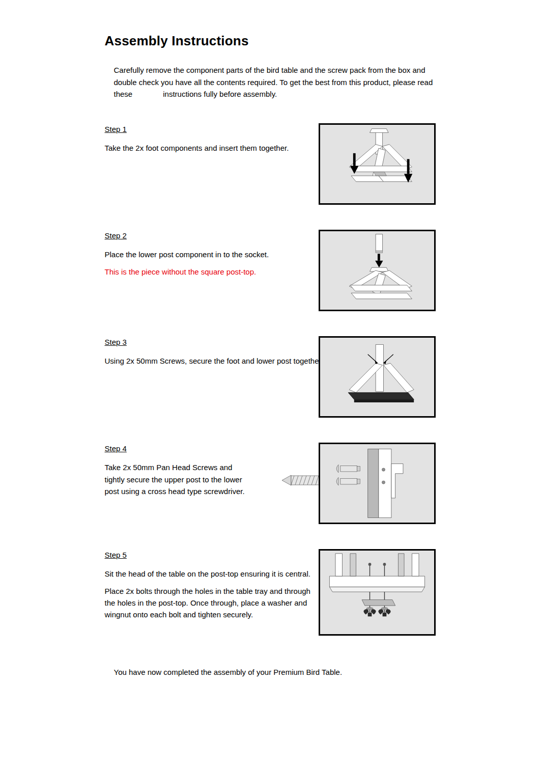Assembly Instructions
Carefully remove the component parts of the bird table and the screw pack from the box and double check you have all the contents required. To get the best from this product, please read these instructions fully before assembly.
Step 1
Take the 2x foot components and insert them together.
Step 2
Place the lower post component in to the socket.
This is the piece without the square post-top.
Step 3
Using 2x 50mm Screws, secure the foot and lower post together.
Step 4
Take 2x 50mm Pan Head Screws and
tightly secure the upper post to the lower
post using a cross head type screwdriver.
Step 5
Sit the head of the table on the post-top ensuring it is central.
Place 2x bolts through the holes in the table tray and through the holes in the post-top. Once through, place a washer and wingnut onto each bolt and tighten securely.
You have now completed the assembly of your Premium Bird Table.